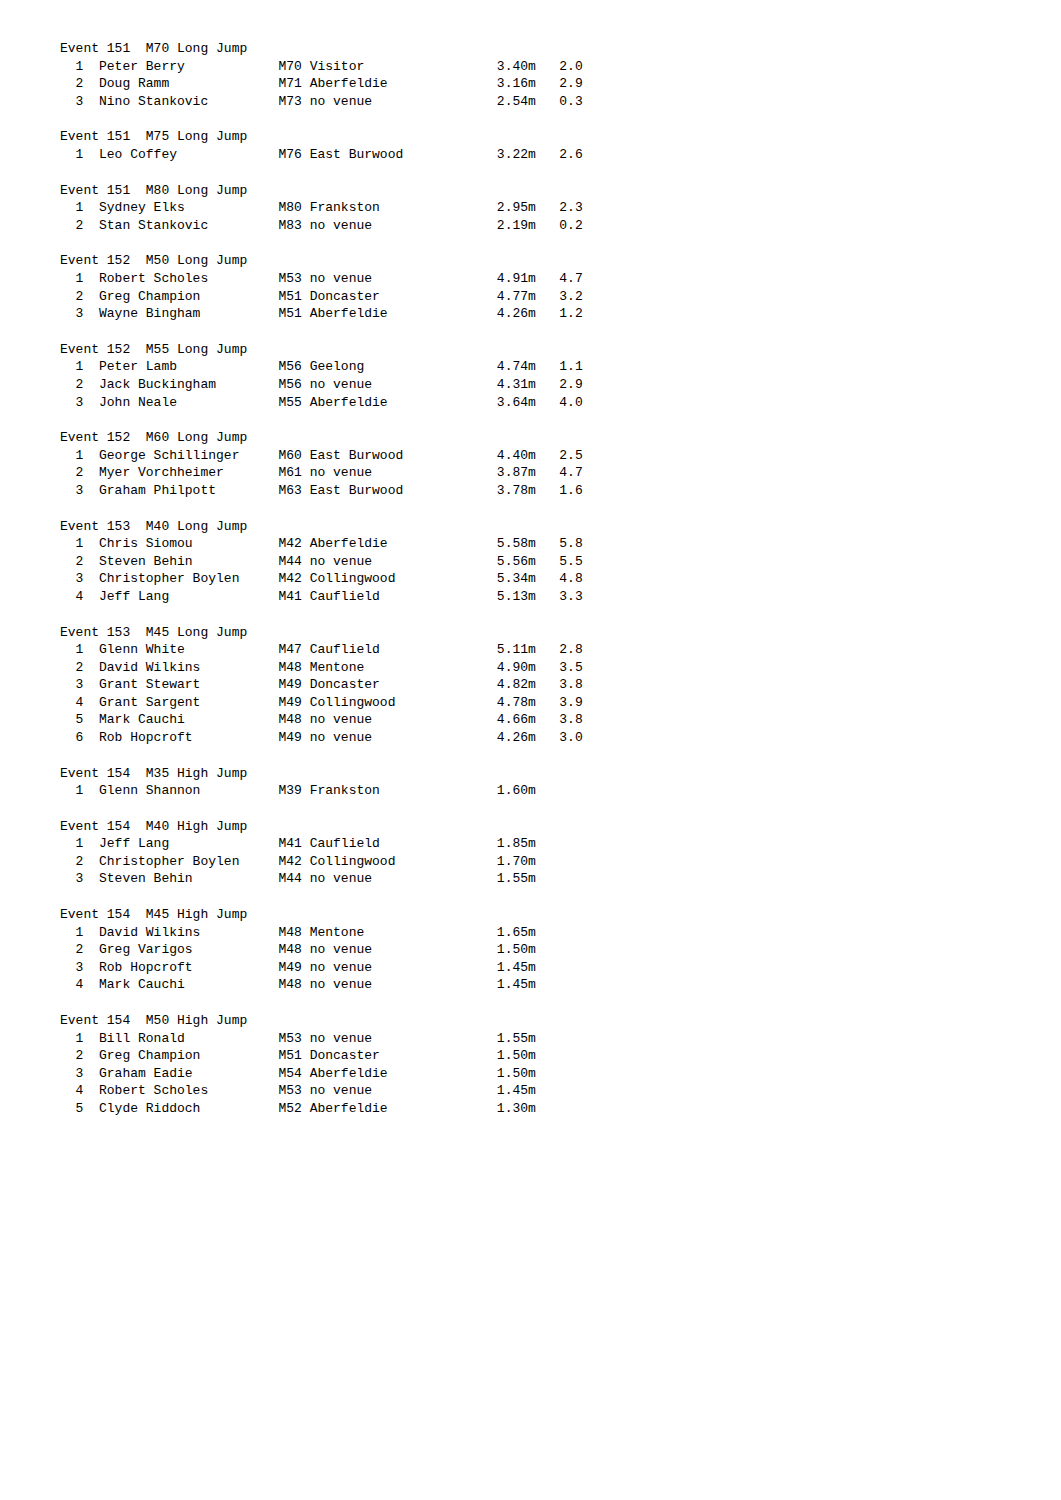Event 151  M70 Long Jump
  1  Peter Berry            M70 Visitor                 3.40m   2.0
  2  Doug Ramm              M71 Aberfeldie              3.16m   2.9
  3  Nino Stankovic         M73 no venue                2.54m   0.3
Event 151  M75 Long Jump
  1  Leo Coffey             M76 East Burwood            3.22m   2.6
Event 151  M80 Long Jump
  1  Sydney Elks            M80 Frankston               2.95m   2.3
  2  Stan Stankovic         M83 no venue                2.19m   0.2
Event 152  M50 Long Jump
  1  Robert Scholes         M53 no venue                4.91m   4.7
  2  Greg Champion          M51 Doncaster               4.77m   3.2
  3  Wayne Bingham          M51 Aberfeldie              4.26m   1.2
Event 152  M55 Long Jump
  1  Peter Lamb             M56 Geelong                 4.74m   1.1
  2  Jack Buckingham        M56 no venue                4.31m   2.9
  3  John Neale             M55 Aberfeldie              3.64m   4.0
Event 152  M60 Long Jump
  1  George Schillinger     M60 East Burwood            4.40m   2.5
  2  Myer Vorchheimer       M61 no venue                3.87m   4.7
  3  Graham Philpott        M63 East Burwood            3.78m   1.6
Event 153  M40 Long Jump
  1  Chris Siomou           M42 Aberfeldie              5.58m   5.8
  2  Steven Behin           M44 no venue                5.56m   5.5
  3  Christopher Boylen     M42 Collingwood             5.34m   4.8
  4  Jeff Lang              M41 Cauflield               5.13m   3.3
Event 153  M45 Long Jump
  1  Glenn White            M47 Cauflield               5.11m   2.8
  2  David Wilkins          M48 Mentone                 4.90m   3.5
  3  Grant Stewart          M49 Doncaster               4.82m   3.8
  4  Grant Sargent          M49 Collingwood             4.78m   3.9
  5  Mark Cauchi            M48 no venue                4.66m   3.8
  6  Rob Hopcroft           M49 no venue                4.26m   3.0
Event 154  M35 High Jump
  1  Glenn Shannon          M39 Frankston               1.60m
Event 154  M40 High Jump
  1  Jeff Lang              M41 Cauflield               1.85m
  2  Christopher Boylen     M42 Collingwood             1.70m
  3  Steven Behin           M44 no venue                1.55m
Event 154  M45 High Jump
  1  David Wilkins          M48 Mentone                 1.65m
  2  Greg Varigos           M48 no venue                1.50m
  3  Rob Hopcroft           M49 no venue                1.45m
  4  Mark Cauchi            M48 no venue                1.45m
Event 154  M50 High Jump
  1  Bill Ronald            M53 no venue                1.55m
  2  Greg Champion          M51 Doncaster               1.50m
  3  Graham Eadie           M54 Aberfeldie              1.50m
  4  Robert Scholes         M53 no venue                1.45m
  5  Clyde Riddoch          M52 Aberfeldie              1.30m